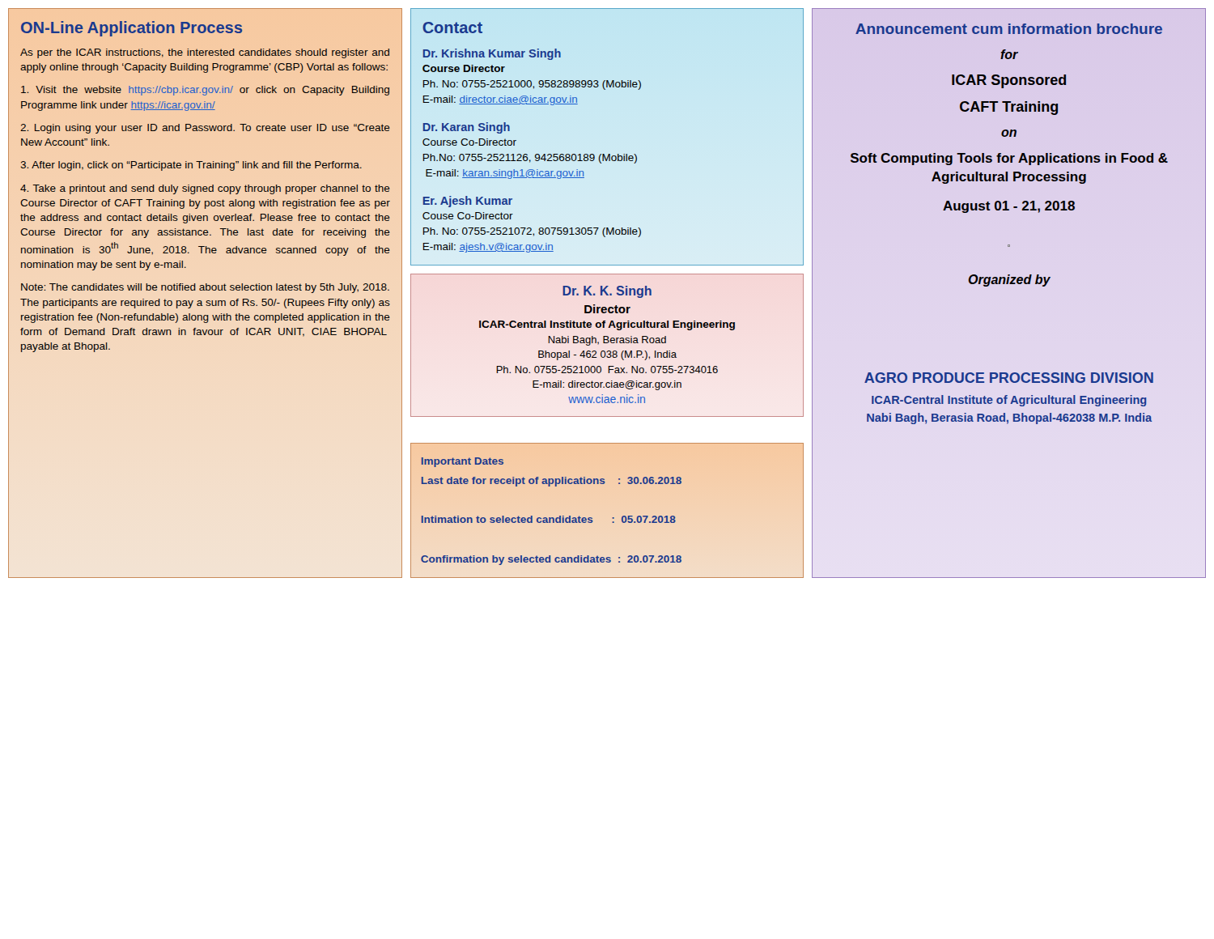ON-Line Application Process
As per the ICAR instructions, the interested candidates should register and apply online through ‘Capacity Building Programme’ (CBP) Vortal as follows:
1. Visit the website https://cbp.icar.gov.in/ or click on Capacity Building Programme link under https://icar.gov.in/
2. Login using your user ID and Password. To create user ID use “Create New Account” link.
3. After login, click on “Participate in Training” link and fill the Performa.
4. Take a printout and send duly signed copy through proper channel to the Course Director of CAFT Training by post along with registration fee as per the address and contact details given overleaf. Please free to contact the Course Director for any assistance. The last date for receiving the nomination is 30th June, 2018. The advance scanned copy of the nomination may be sent by e-mail.
Note: The candidates will be notified about selection latest by 5th July, 2018. The participants are required to pay a sum of Rs. 50/- (Rupees Fifty only) as registration fee (Non-refundable) along with the completed application in the form of Demand Draft drawn in favour of ICAR UNIT, CIAE BHOPAL payable at Bhopal.
Contact
Dr. Krishna Kumar Singh
Course Director
Ph. No: 0755-2521000, 9582898993 (Mobile)
E-mail: director.ciae@icar.gov.in
Dr. Karan Singh
Course Co-Director
Ph.No: 0755-2521126, 9425680189 (Mobile)
E-mail: karan.singh1@icar.gov.in
Er. Ajesh Kumar
Couse Co-Director
Ph. No: 0755-2521072, 8075913057 (Mobile)
E-mail: ajesh.v@icar.gov.in
Dr. K. K. Singh
Director
ICAR-Central Institute of Agricultural Engineering
Nabi Bagh, Berasia Road
Bhopal - 462 038 (M.P.), India
Ph. No. 0755-2521000 Fax. No. 0755-2734016
E-mail: director.ciae@icar.gov.in
www.ciae.nic.in
Important Dates
Last date for receipt of applications : 30.06.2018
Intimation to selected candidates : 05.07.2018
Confirmation by selected candidates : 20.07.2018
Announcement cum information brochure
for
ICAR Sponsored
CAFT Training
on
Soft Computing Tools for Applications in Food & Agricultural Processing
August 01 - 21, 2018
Organized by
AGRO PRODUCE PROCESSING DIVISION
ICAR-Central Institute of Agricultural Engineering
Nabi Bagh, Berasia Road, Bhopal-462038 M.P. India